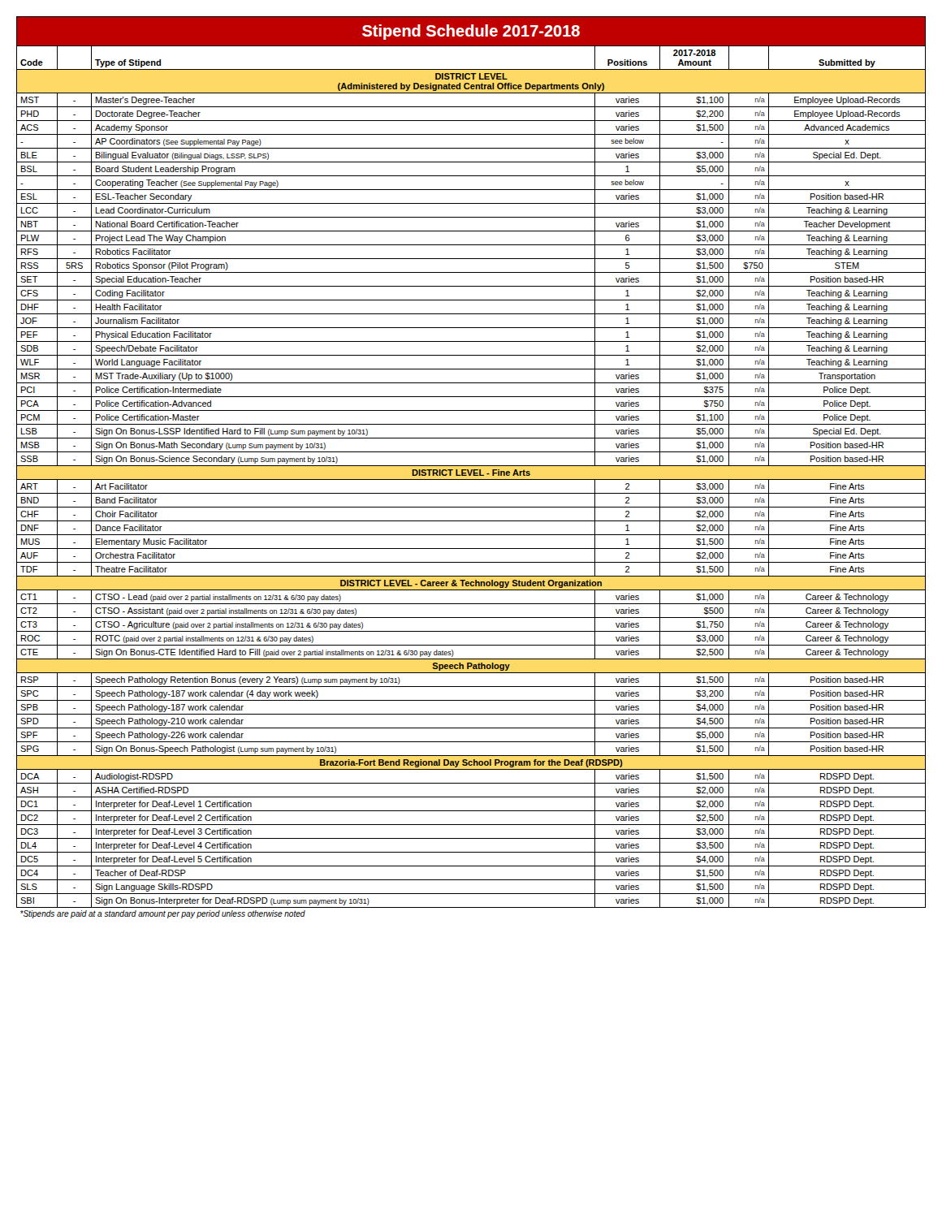| Stipend Schedule 2017-2018 |
| Code | | Type of Stipend | Positions | 2017-2018 Amount | | Submitted by |
| DISTRICT LEVEL (Administered by Designated Central Office Departments Only) |
| MST | - | Master's Degree-Teacher | varies | $1,100 | n/a | Employee Upload-Records |
| PHD | - | Doctorate Degree-Teacher | varies | $2,200 | n/a | Employee Upload-Records |
| ACS | - | Academy Sponsor | varies | $1,500 | n/a | Advanced Academics |
| - | - | AP Coordinators (See Supplemental Pay Page) | see below | - | n/a | x |
| BLE | - | Bilingual Evaluator (Bilingual Diags, LSSP, SLPS) | varies | $3,000 | n/a | Special Ed. Dept. |
| BSL | - | Board Student Leadership Program | 1 | $5,000 | n/a | |
| - | - | Cooperating Teacher (See Supplemental Pay Page) | see below | - | n/a | x |
| ESL | - | ESL-Teacher Secondary | varies | $1,000 | n/a | Position based-HR |
| LCC | - | Lead Coordinator-Curriculum | | $3,000 | n/a | Teaching & Learning |
| NBT | - | National Board Certification-Teacher | varies | $1,000 | n/a | Teacher Development |
| PLW | - | Project Lead The Way Champion | 6 | $3,000 | n/a | Teaching & Learning |
| RFS | - | Robotics Facilitator | 1 | $3,000 | n/a | Teaching & Learning |
| RSS | 5RS | Robotics Sponsor (Pilot Program) | 5 | $1,500 | $750 | STEM |
| SET | - | Special Education-Teacher | varies | $1,000 | n/a | Position based-HR |
| CFS | - | Coding Facilitator | 1 | $2,000 | n/a | Teaching & Learning |
| DHF | - | Health Facilitator | 1 | $1,000 | n/a | Teaching & Learning |
| JOF | - | Journalism Facilitator | 1 | $1,000 | n/a | Teaching & Learning |
| PEF | - | Physical Education Facilitator | 1 | $1,000 | n/a | Teaching & Learning |
| SDB | - | Speech/Debate Facilitator | 1 | $2,000 | n/a | Teaching & Learning |
| WLF | - | World Language Facilitator | 1 | $1,000 | n/a | Teaching & Learning |
| MSR | - | MST Trade-Auxiliary (Up to $1000) | varies | $1,000 | n/a | Transportation |
| PCI | - | Police Certification-Intermediate | varies | $375 | n/a | Police Dept. |
| PCA | - | Police Certification-Advanced | varies | $750 | n/a | Police Dept. |
| PCM | - | Police Certification-Master | varies | $1,100 | n/a | Police Dept. |
| LSB | - | Sign On Bonus-LSSP Identified Hard to Fill (Lump Sum payment by 10/31) | varies | $5,000 | n/a | Special Ed. Dept. |
| MSB | - | Sign On Bonus-Math Secondary (Lump Sum payment by 10/31) | varies | $1,000 | n/a | Position based-HR |
| SSB | - | Sign On Bonus-Science Secondary (Lump Sum payment by 10/31) | varies | $1,000 | n/a | Position based-HR |
| DISTRICT LEVEL - Fine Arts |
| ART | - | Art Facilitator | 2 | $3,000 | n/a | Fine Arts |
| BND | - | Band Facilitator | 2 | $3,000 | n/a | Fine Arts |
| CHF | - | Choir Facilitator | 2 | $2,000 | n/a | Fine Arts |
| DNF | - | Dance Facilitator | 1 | $2,000 | n/a | Fine Arts |
| MUS | - | Elementary Music Facilitator | 1 | $1,500 | n/a | Fine Arts |
| AUF | - | Orchestra Facilitator | 2 | $2,000 | n/a | Fine Arts |
| TDF | - | Theatre Facilitator | 2 | $1,500 | n/a | Fine Arts |
| DISTRICT LEVEL - Career & Technology Student Organization |
| CT1 | - | CTSO - Lead (paid over 2 partial installments on 12/31 & 6/30 pay dates) | varies | $1,000 | n/a | Career & Technology |
| CT2 | - | CTSO - Assistant (paid over 2 partial installments on 12/31 & 6/30 pay dates) | varies | $500 | n/a | Career & Technology |
| CT3 | - | CTSO - Agriculture (paid over 2 partial installments on 12/31 & 6/30 pay dates) | varies | $1,750 | n/a | Career & Technology |
| ROC | - | ROTC (paid over 2 partial installments on 12/31 & 6/30 pay dates) | varies | $3,000 | n/a | Career & Technology |
| CTE | - | Sign On Bonus-CTE Identified Hard to Fill (paid over 2 partial installments on 12/31 & 6/30 pay dates) | varies | $2,500 | n/a | Career & Technology |
| Speech Pathology |
| RSP | - | Speech Pathology Retention Bonus (every 2 Years) (Lump sum payment by 10/31) | varies | $1,500 | n/a | Position based-HR |
| SPC | - | Speech Pathology-187 work calendar (4 day work week) | varies | $3,200 | n/a | Position based-HR |
| SPB | - | Speech Pathology-187 work calendar | varies | $4,000 | n/a | Position based-HR |
| SPD | - | Speech Pathology-210 work calendar | varies | $4,500 | n/a | Position based-HR |
| SPF | - | Speech Pathology-226 work calendar | varies | $5,000 | n/a | Position based-HR |
| SPG | - | Sign On Bonus-Speech Pathologist (Lump sum payment by 10/31) | varies | $1,500 | n/a | Position based-HR |
| Brazoria-Fort Bend Regional Day School Program for the Deaf (RDSPD) |
| DCA | - | Audiologist-RDSPD | varies | $1,500 | n/a | RDSPD Dept. |
| ASH | - | ASHA Certified-RDSPD | varies | $2,000 | n/a | RDSPD Dept. |
| DC1 | - | Interpreter for Deaf-Level 1 Certification | varies | $2,000 | n/a | RDSPD Dept. |
| DC2 | - | Interpreter for Deaf-Level 2 Certification | varies | $2,500 | n/a | RDSPD Dept. |
| DC3 | - | Interpreter for Deaf-Level 3 Certification | varies | $3,000 | n/a | RDSPD Dept. |
| DL4 | - | Interpreter for Deaf-Level 4 Certification | varies | $3,500 | n/a | RDSPD Dept. |
| DC5 | - | Interpreter for Deaf-Level 5 Certification | varies | $4,000 | n/a | RDSPD Dept. |
| DC4 | - | Teacher of Deaf-RDSP | varies | $1,500 | n/a | RDSPD Dept. |
| SLS | - | Sign Language Skills-RDSPD | varies | $1,500 | n/a | RDSPD Dept. |
| SBI | - | Sign On Bonus-Interpreter for Deaf-RDSPD (Lump sum payment by 10/31) | varies | $1,000 | n/a | RDSPD Dept. |
| *Stipends are paid at a standard amount per pay period unless otherwise noted |